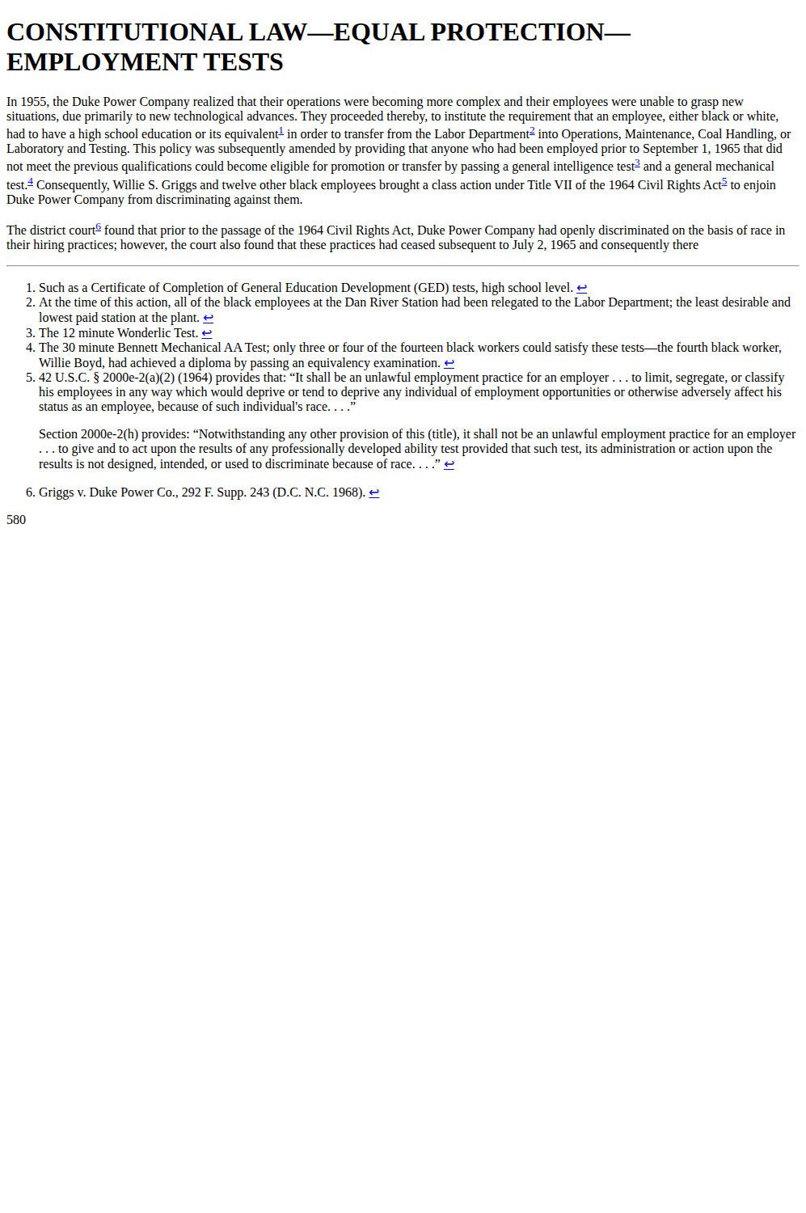CONSTITUTIONAL LAW—EQUAL PROTECTION—
EMPLOYMENT TESTS
In 1955, the Duke Power Company realized that their operations were becoming more complex and their employees were unable to grasp new situations, due primarily to new technological advances. They proceeded thereby, to institute the requirement that an employee, either black or white, had to have a high school education or its equivalent1 in order to transfer from the Labor Department2 into Operations, Maintenance, Coal Handling, or Laboratory and Testing. This policy was subsequently amended by providing that anyone who had been employed prior to September 1, 1965 that did not meet the previous qualifications could become eligible for promotion or transfer by passing a general intelligence test3 and a general mechanical test.4 Consequently, Willie S. Griggs and twelve other black employees brought a class action under Title VII of the 1964 Civil Rights Act5 to enjoin Duke Power Company from discriminating against them.
The district court6 found that prior to the passage of the 1964 Civil Rights Act, Duke Power Company had openly discriminated on the basis of race in their hiring practices; however, the court also found that these practices had ceased subsequent to July 2, 1965 and consequently there
Such as a Certificate of Completion of General Education Development (GED) tests, high school level. ↩
At the time of this action, all of the black employees at the Dan River Station had been relegated to the Labor Department; the least desirable and lowest paid station at the plant. ↩
The 12 minute Wonderlic Test. ↩
The 30 minute Bennett Mechanical AA Test; only three or four of the fourteen black workers could satisfy these tests—the fourth black worker, Willie Boyd, had achieved a diploma by passing an equivalency examination. ↩
42 U.S.C. § 2000e-2(a)(2) (1964) provides that: “It shall be an unlawful employment practice for an employer . . . to limit, segregate, or classify his employees in any way which would deprive or tend to deprive any individual of employment opportunities or otherwise adversely affect his status as an employee, because of such individual's race. . . .”
Section 2000e-2(h) provides: “Notwithstanding any other provision of this (title), it shall not be an unlawful employment practice for an employer . . . to give and to act upon the results of any professionally developed ability test provided that such test, its administration or action upon the results is not designed, intended, or used to discriminate because of race. . . .” ↩
Griggs v. Duke Power Co., 292 F. Supp. 243 (D.C. N.C. 1968). ↩
580